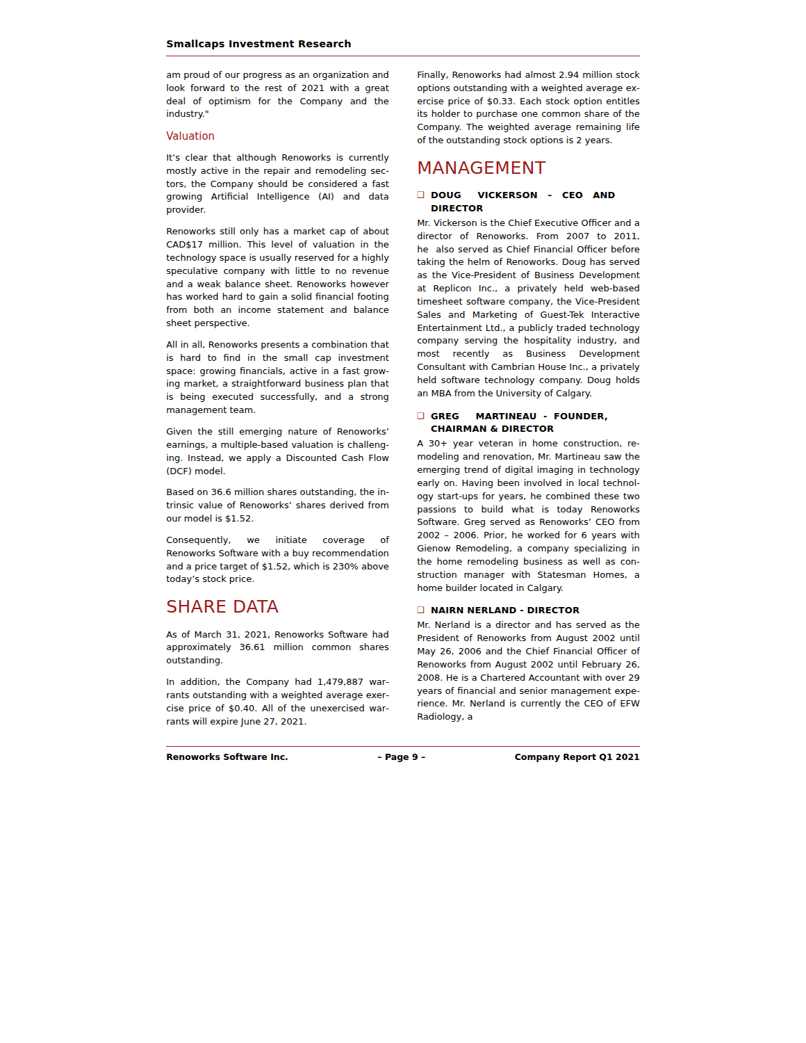Smallcaps Investment Research
am proud of our progress as an organization and look forward to the rest of 2021 with a great deal of optimism for the Company and the industry."
Valuation
It’s clear that although Renoworks is currently mostly active in the repair and remodeling sectors, the Company should be considered a fast growing Artificial Intelligence (AI) and data provider.
Renoworks still only has a market cap of about CAD$17 million. This level of valuation in the technology space is usually reserved for a highly speculative company with little to no revenue and a weak balance sheet. Renoworks however has worked hard to gain a solid financial footing from both an income statement and balance sheet perspective.
All in all, Renoworks presents a combination that is hard to find in the small cap investment space: growing financials, active in a fast growing market, a straightforward business plan that is being executed successfully, and a strong management team.
Given the still emerging nature of Renoworks’ earnings, a multiple-based valuation is challenging. Instead, we apply a Discounted Cash Flow (DCF) model.
Based on 36.6 million shares outstanding, the intrinsic value of Renoworks’ shares derived from our model is $1.52.
Consequently, we initiate coverage of Renoworks Software with a buy recommendation and a price target of $1.52, which is 230% above today’s stock price.
SHARE DATA
As of March 31, 2021, Renoworks Software had approximately 36.61 million common shares outstanding.
In addition, the Company had 1,479,887 warrants outstanding with a weighted average exercise price of $0.40. All of the unexercised warrants will expire June 27, 2021.
Finally, Renoworks had almost 2.94 million stock options outstanding with a weighted average exercise price of $0.33. Each stock option entitles its holder to purchase one common share of the Company. The weighted average remaining life of the outstanding stock options is 2 years.
MANAGEMENT
❑ DOUG VICKERSON – CEO ANDDIRECTOR
Mr. Vickerson is the Chief Executive Officer and a director of Renoworks. From 2007 to 2011, he also served as Chief Financial Officer before taking the helm of Renoworks. Doug has served as the Vice-President of Business Development at Replicon Inc., a privately held web-based timesheet software company, the Vice-President Sales and Marketing of Guest-Tek Interactive Entertainment Ltd., a publicly traded technology company serving the hospitality industry, and most recently as Business Development Consultant with Cambrian House Inc., a privately held software technology company. Doug holds an MBA from the University of Calgary.
❑ GREG MARTINEAU - FOUNDER,CHAIRMAN & DIRECTOR
A 30+ year veteran in home construction, remodeling and renovation, Mr. Martineau saw the emerging trend of digital imaging in technology early on. Having been involved in local technology start-ups for years, he combined these two passions to build what is today Renoworks Software. Greg served as Renoworks’ CEO from 2002 – 2006. Prior, he worked for 6 years with Gienow Remodeling, a company specializing in the home remodeling business as well as construction manager with Statesman Homes, a home builder located in Calgary.
❑ NAIRN NERLAND - DIRECTOR
Mr. Nerland is a director and has served as the President of Renoworks from August 2002 until May 26, 2006 and the Chief Financial Officer of Renoworks from August 2002 until February 26, 2008. He is a Chartered Accountant with over 29 years of financial and senior management experience. Mr. Nerland is currently the CEO of EFW Radiology, a
Renoworks Software Inc.
– Page 9 –
Company Report Q1 2021